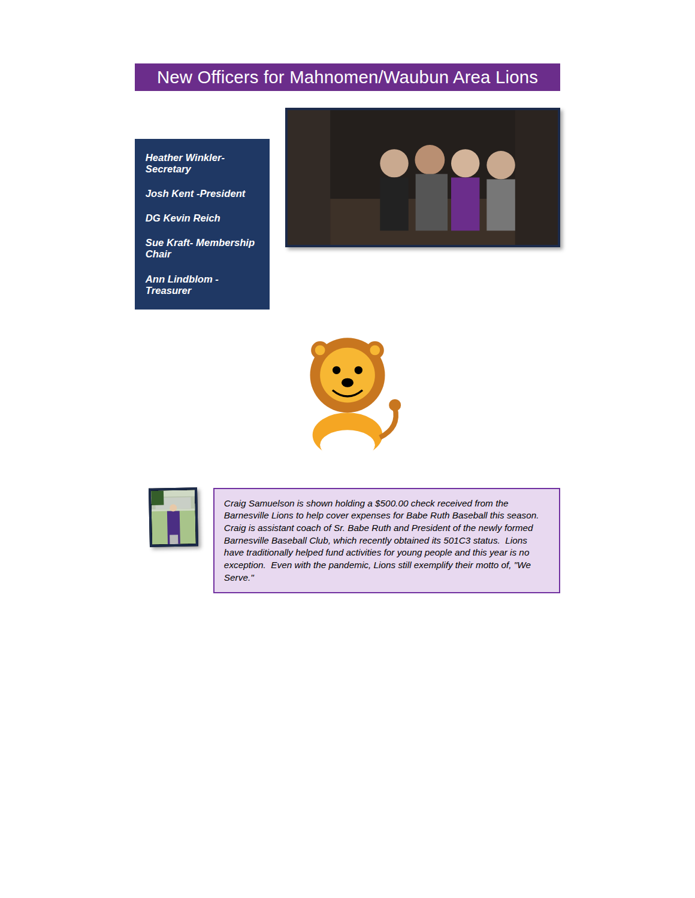New Officers for Mahnomen/Waubun Area Lions
Heather Winkler-Secretary
Josh Kent -President
DG Kevin Reich
Sue Kraft- Membership Chair
Ann Lindblom -Treasurer
Craig Samuelson is shown holding a $500.00 check received from the Barnesville Lions to help cover expenses for Babe Ruth Baseball this season. Craig is assistant coach of Sr. Babe Ruth and President of the newly formed Barnesville Baseball Club, which recently obtained its 501C3 status. Lions have traditionally helped fund activities for young people and this year is no exception. Even with the pandemic, Lions still exemplify their motto of, "We Serve."